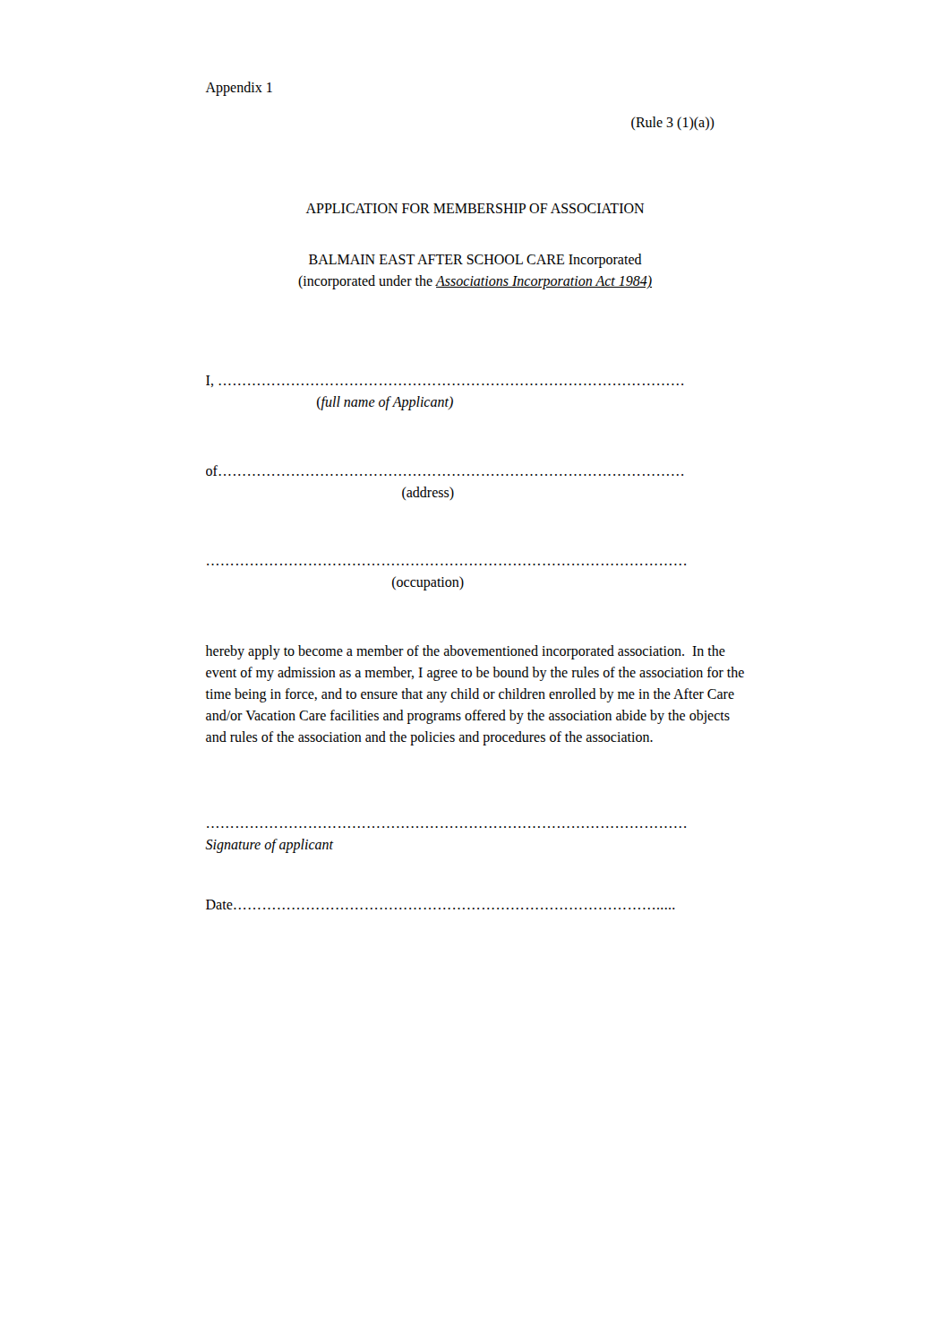Appendix 1
(Rule 3 (1)(a))
APPLICATION FOR MEMBERSHIP OF ASSOCIATION
BALMAIN EAST AFTER SCHOOL CARE Incorporated
(incorporated under the Associations Incorporation Act 1984)
I, ……………………………………………………………………………………
(full name of Applicant)
of……………………………………………………………………………………
(address)
………………………………………………………………………………………
(occupation)
hereby apply to become a member of the abovementioned incorporated association. In the event of my admission as a member, I agree to be bound by the rules of the association for the time being in force, and to ensure that any child or children enrolled by me in the After Care and/or Vacation Care facilities and programs offered by the association abide by the objects and rules of the association and the policies and procedures of the association.
………………………………………………………………………………………
Signature of applicant
Date…………………………………………………………………………….....